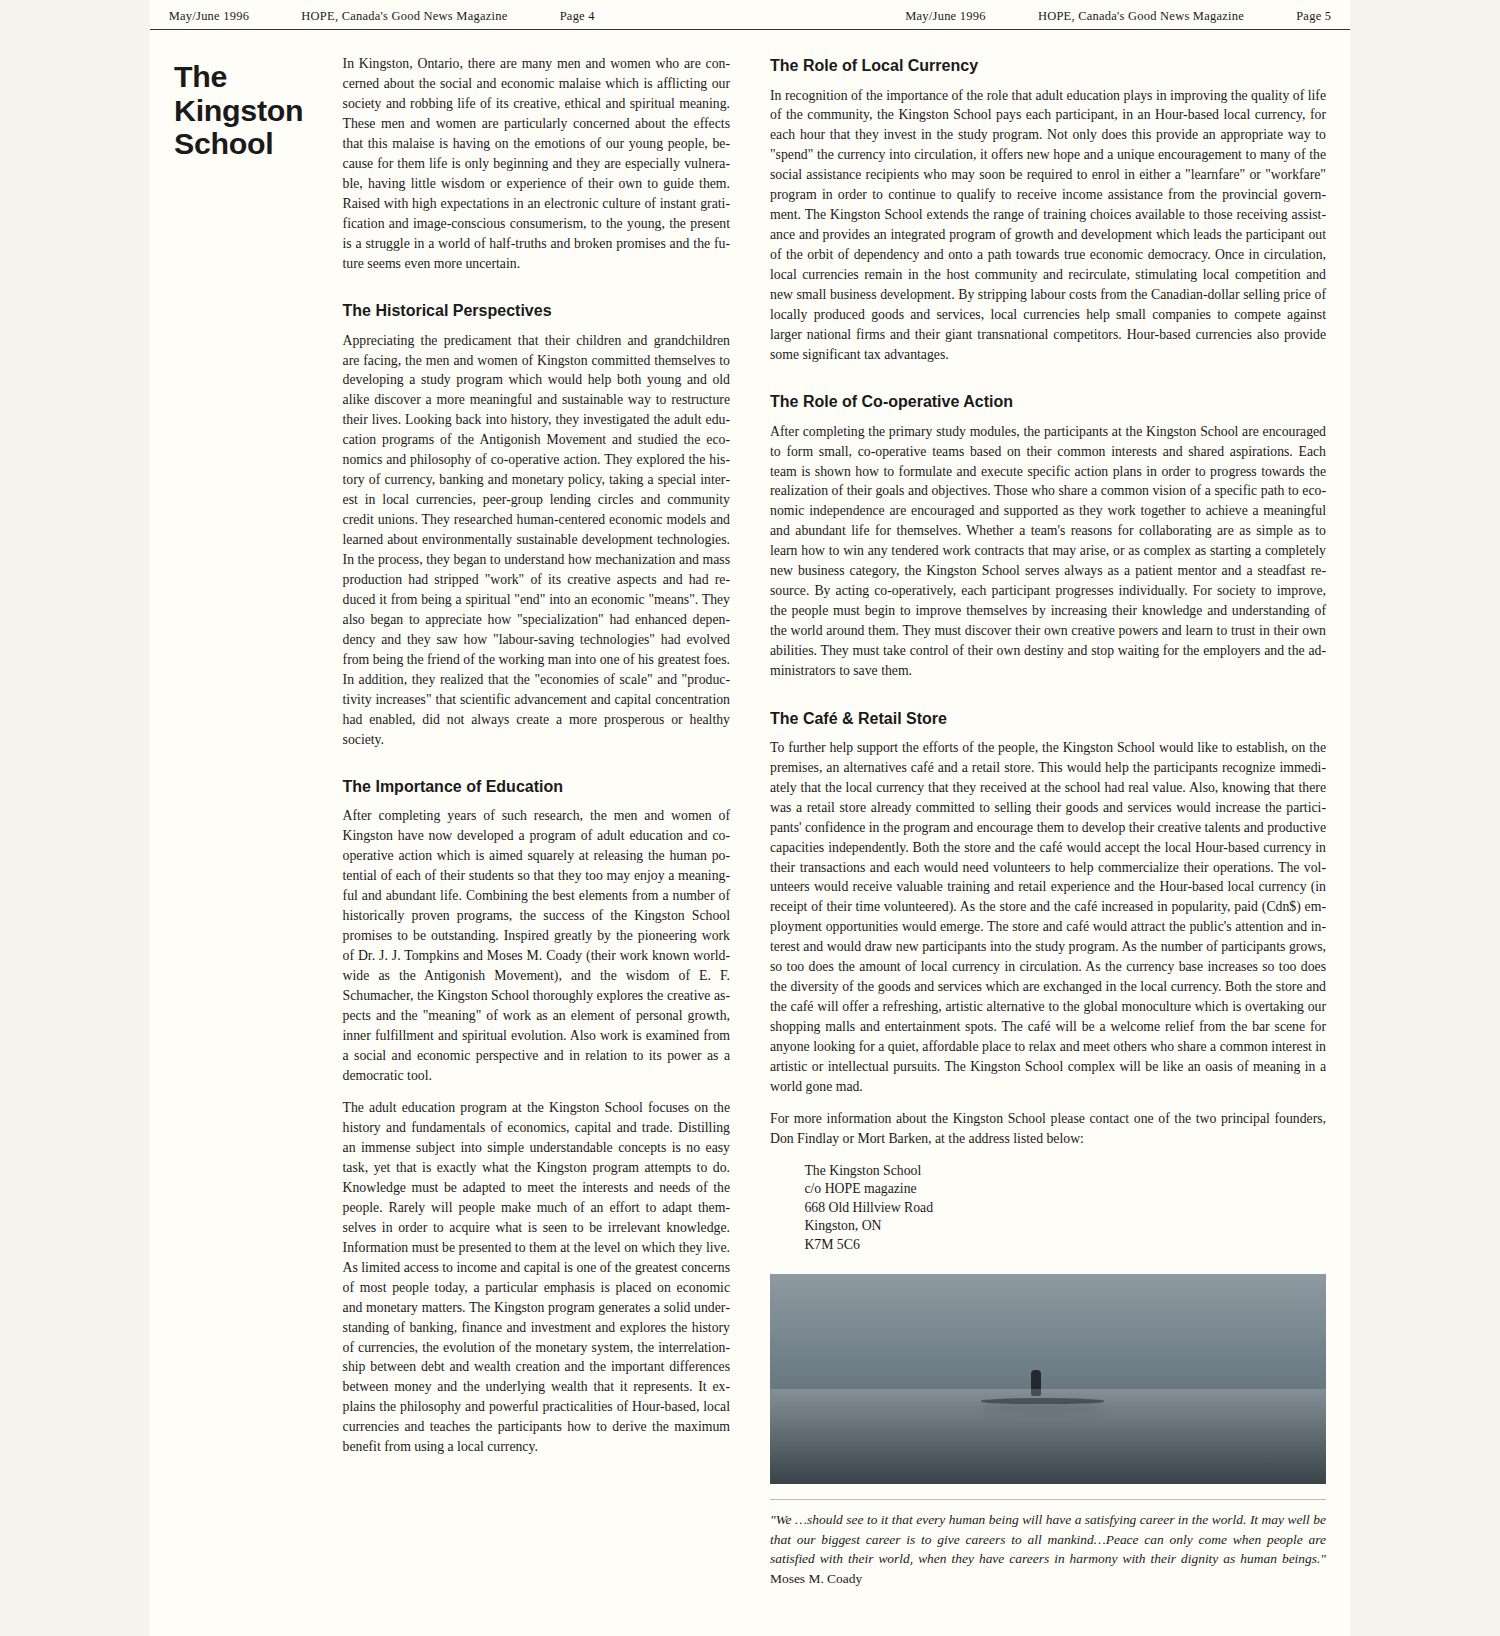May/June 1996 HOPE, Canada's Good News Magazine Page 4 May/June 1996 HOPE, Canada's Good News Magazine Page 5
The Kingston School
In Kingston, Ontario, there are many men and women who are concerned about the social and economic malaise which is afflicting our society and robbing life of its creative, ethical and spiritual meaning. These men and women are particularly concerned about the effects that this malaise is having on the emotions of our young people, because for them life is only beginning and they are especially vulnerable, having little wisdom or experience of their own to guide them. Raised with high expectations in an electronic culture of instant gratification and image-conscious consumerism, to the young, the present is a struggle in a world of half-truths and broken promises and the future seems even more uncertain.
The Historical Perspectives
Appreciating the predicament that their children and grandchildren are facing, the men and women of Kingston committed themselves to developing a study program which would help both young and old alike discover a more meaningful and sustainable way to restructure their lives. Looking back into history, they investigated the adult education programs of the Antigonish Movement and studied the economics and philosophy of co-operative action. They explored the history of currency, banking and monetary policy, taking a special interest in local currencies, peer-group lending circles and community credit unions. They researched human-centered economic models and learned about environmentally sustainable development technologies. In the process, they began to understand how mechanization and mass production had stripped "work" of its creative aspects and had reduced it from being a spiritual "end" into an economic "means". They also began to appreciate how "specialization" had enhanced dependency and they saw how "labour-saving technologies" had evolved from being the friend of the working man into one of his greatest foes. In addition, they realized that the "economies of scale" and "productivity increases" that scientific advancement and capital concentration had enabled, did not always create a more prosperous or healthy society.
The Importance of Education
After completing years of such research, the men and women of Kingston have now developed a program of adult education and co-operative action which is aimed squarely at releasing the human potential of each of their students so that they too may enjoy a meaningful and abundant life. Combining the best elements from a number of historically proven programs, the success of the Kingston School promises to be outstanding. Inspired greatly by the pioneering work of Dr. J. J. Tompkins and Moses M. Coady (their work known worldwide as the Antigonish Movement), and the wisdom of E. F. Schumacher, the Kingston School thoroughly explores the creative aspects and the "meaning" of work as an element of personal growth, inner fulfillment and spiritual evolution. Also work is examined from a social and economic perspective and in relation to its power as a democratic tool.
The adult education program at the Kingston School focuses on the history and fundamentals of economics, capital and trade. Distilling an immense subject into simple understandable concepts is no easy task, yet that is exactly what the Kingston program attempts to do. Knowledge must be adapted to meet the interests and needs of the people. Rarely will people make much of an effort to adapt themselves in order to acquire what is seen to be irrelevant knowledge. Information must be presented to them at the level on which they live. As limited access to income and capital is one of the greatest concerns of most people today, a particular emphasis is placed on economic and monetary matters. The Kingston program generates a solid understanding of banking, finance and investment and explores the history of currencies, the evolution of the monetary system, the interrelationship between debt and wealth creation and the important differences between money and the underlying wealth that it represents. It explains the philosophy and powerful practicalities of Hour-based, local currencies and teaches the participants how to derive the maximum benefit from using a local currency.
The Role of Local Currency
In recognition of the importance of the role that adult education plays in improving the quality of life of the community, the Kingston School pays each participant, in an Hour-based local currency, for each hour that they invest in the study program. Not only does this provide an appropriate way to "spend" the currency into circulation, it offers new hope and a unique encouragement to many of the social assistance recipients who may soon be required to enrol in either a "learnfare" or "workfare" program in order to continue to qualify to receive income assistance from the provincial government. The Kingston School extends the range of training choices available to those receiving assistance and provides an integrated program of growth and development which leads the participant out of the orbit of dependency and onto a path towards true economic democracy. Once in circulation, local currencies remain in the host community and recirculate, stimulating local competition and new small business development. By stripping labour costs from the Canadian-dollar selling price of locally produced goods and services, local currencies help small companies to compete against larger national firms and their giant transnational competitors. Hour-based currencies also provide some significant tax advantages.
The Role of Co-operative Action
After completing the primary study modules, the participants at the Kingston School are encouraged to form small, co-operative teams based on their common interests and shared aspirations. Each team is shown how to formulate and execute specific action plans in order to progress towards the realization of their goals and objectives. Those who share a common vision of a specific path to economic independence are encouraged and supported as they work together to achieve a meaningful and abundant life for themselves. Whether a team's reasons for collaborating are as simple as to learn how to win any tendered work contracts that may arise, or as complex as starting a completely new business category, the Kingston School serves always as a patient mentor and a steadfast resource. By acting co-operatively, each participant progresses individually. For society to improve, the people must begin to improve themselves by increasing their knowledge and understanding of the world around them. They must discover their own creative powers and learn to trust in their own abilities. They must take control of their own destiny and stop waiting for the employers and the administrators to save them.
The Café & Retail Store
To further help support the efforts of the people, the Kingston School would like to establish, on the premises, an alternatives café and a retail store. This would help the participants recognize immediately that the local currency that they received at the school had real value. Also, knowing that there was a retail store already committed to selling their goods and services would increase the participants' confidence in the program and encourage them to develop their creative talents and productive capacities independently. Both the store and the café would accept the local Hour-based currency in their transactions and each would need volunteers to help commercialize their operations. The volunteers would receive valuable training and retail experience and the Hour-based local currency (in receipt of their time volunteered). As the store and the café increased in popularity, paid (Cdn$) employment opportunities would emerge. The store and café would attract the public's attention and interest and would draw new participants into the study program. As the number of participants grows, so too does the amount of local currency in circulation. As the currency base increases so too does the diversity of the goods and services which are exchanged in the local currency. Both the store and the café will offer a refreshing, artistic alternative to the global monoculture which is overtaking our shopping malls and entertainment spots. The café will be a welcome relief from the bar scene for anyone looking for a quiet, affordable place to relax and meet others who share a common interest in artistic or intellectual pursuits. The Kingston School complex will be like an oasis of meaning in a world gone mad.
For more information about the Kingston School please contact one of the two principal founders, Don Findlay or Mort Barken, at the address listed below:
The Kingston School
c/o HOPE magazine
668 Old Hillview Road
Kingston, ON
K7M 5C6
"We …should see to it that every human being will have a satisfying career in the world. It may well be that our biggest career is to give careers to all mankind…Peace can only come when people are satisfied with their world, when they have careers in harmony with their dignity as human beings." Moses M. Coady